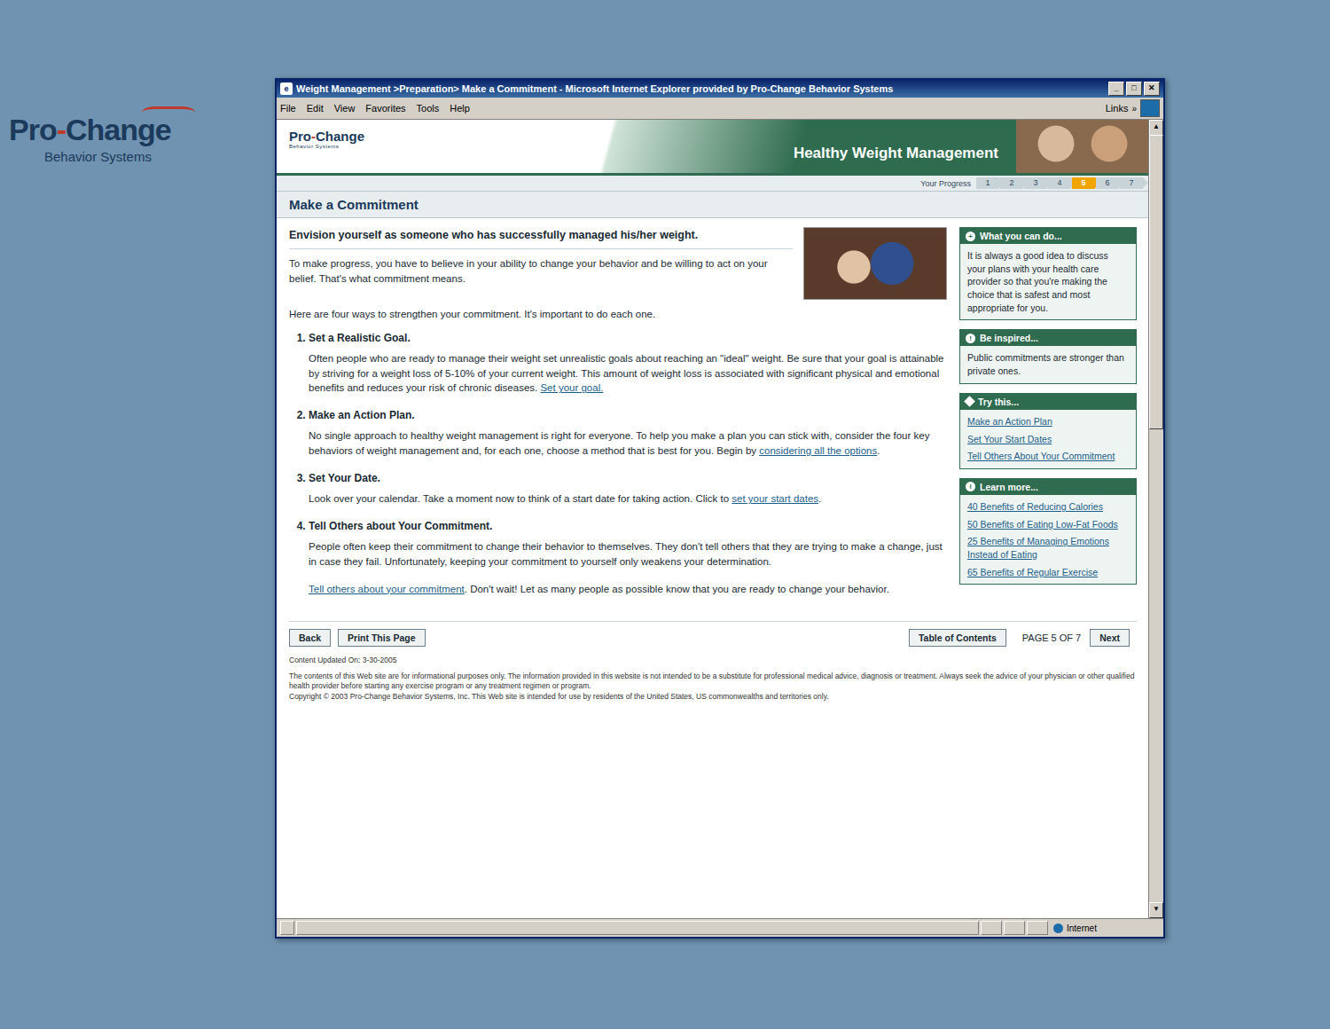Pro-Change
Behavior Systems
e Weight Management >Preparation> Make a Commitment - Microsoft Internet Explorer provided by Pro-Change Behavior Systems _□✕
File Edit View Favorites Tools Help
Links»
Pro-ChangeBehavior Systems
Healthy Weight Management
Your Progress
1
2
3
4
5
6
7
Make a Commitment
Envision yourself as someone who has successfully managed his/her weight.
To make progress, you have to believe in your ability to change your behavior and be willing to act on your belief. That's what commitment means.
Here are four ways to strengthen your commitment. It's important to do each one.
Set a Realistic Goal.
Often people who are ready to manage their weight set unrealistic goals about reaching an "ideal" weight. Be sure that your goal is attainable by striving for a weight loss of 5-10% of your current weight. This amount of weight loss is associated with significant physical and emotional benefits and reduces your risk of chronic diseases. Set your goal.
Make an Action Plan.
No single approach to healthy weight management is right for everyone. To help you make a plan you can stick with, consider the four key behaviors of weight management and, for each one, choose a method that is best for you. Begin by considering all the options.
Set Your Date.
Look over your calendar. Take a moment now to think of a start date for taking action. Click to set your start dates.
Tell Others about Your Commitment.
People often keep their commitment to change their behavior to themselves. They don't tell others that they are trying to make a change, just in case they fail. Unfortunately, keeping your commitment to yourself only weakens your determination.
Tell others about your commitment. Don't wait! Let as many people as possible know that you are ready to change your behavior.
+What you can do...
It is always a good idea to discuss your plans with your health care provider so that you're making the choice that is safest and most appropriate for you.
!Be inspired...
Public commitments are stronger than private ones.
Try this...
Make an Action Plan Set Your Start Dates Tell Others About Your Commitment
i Learn more...
40 Benefits of Reducing Calories 50 Benefits of Eating Low-Fat Foods 25 Benefits of Managing Emotions Instead of Eating 65 Benefits of Regular Exercise
Back Print This Page Table of Contents PAGE 5 OF 7 Next
Content Updated On: 3-30-2005
The contents of this Web site are for informational purposes only. The information provided in this website is not intended to be a substitute for professional medical advice, diagnosis or treatment. Always seek the advice of your physician or other qualified health provider before starting any exercise program or any treatment regimen or program.
Copyright © 2003 Pro-Change Behavior Systems, Inc. This Web site is intended for use by residents of the United States, US commonwealths and territories only.
▲
▼
Internet